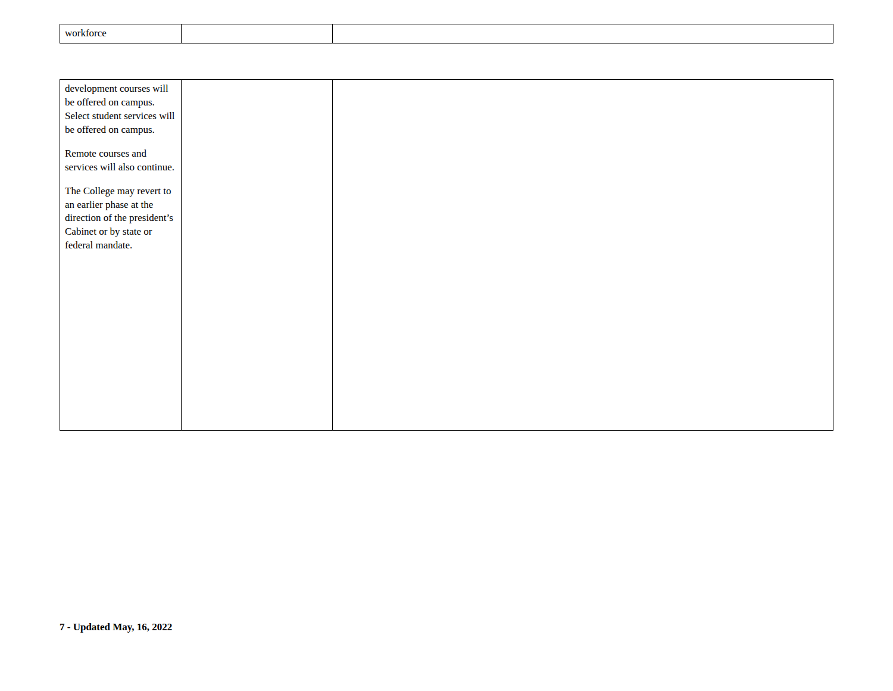| workforce | | |
| development courses will be offered on campus. Select student services will be offered on campus. Remote courses and services will also continue. The College may revert to an earlier phase at the direction of the president’s Cabinet or by state or federal mandate. | | |
7 - Updated May, 16, 2022